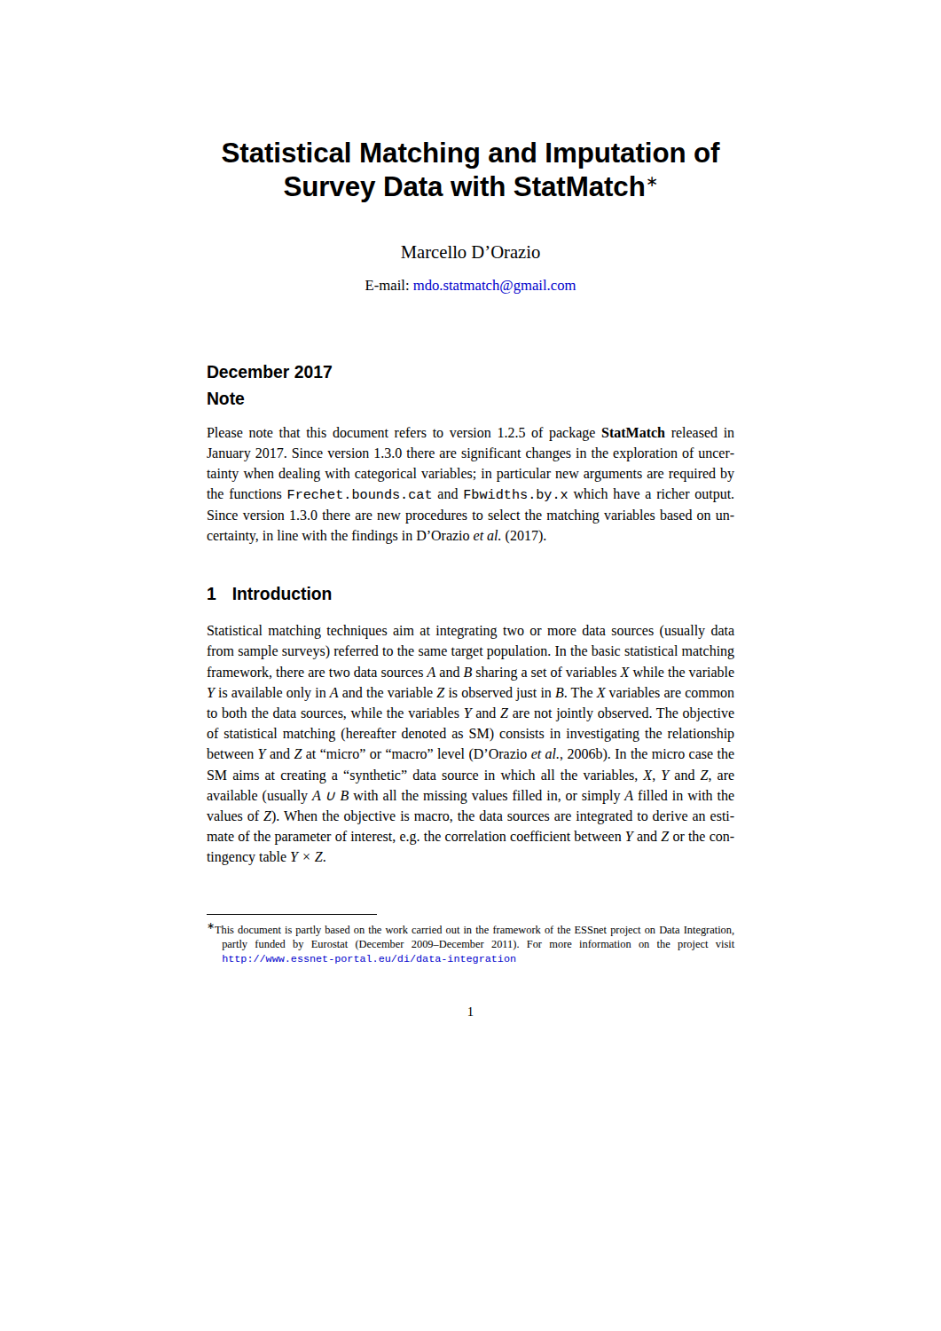Statistical Matching and Imputation of
Survey Data with StatMatch∗
Marcello D’Orazio
E-mail: mdo.statmatch@gmail.com
December 2017
Note
Please note that this document refers to version 1.2.5 of package StatMatch released in January 2017. Since version 1.3.0 there are significant changes in the exploration of uncertainty when dealing with categorical variables; in particular new arguments are required by the functions Frechet.bounds.cat and Fbwidths.by.x which have a richer output. Since version 1.3.0 there are new procedures to select the matching variables based on uncertainty, in line with the findings in D’Orazio et al. (2017).
1 Introduction
Statistical matching techniques aim at integrating two or more data sources (usually data from sample surveys) referred to the same target population. In the basic statistical matching framework, there are two data sources A and B sharing a set of variables X while the variable Y is available only in A and the variable Z is observed just in B. The X variables are common to both the data sources, while the variables Y and Z are not jointly observed. The objective of statistical matching (hereafter denoted as SM) consists in investigating the relationship between Y and Z at “micro” or “macro” level (D’Orazio et al., 2006b). In the micro case the SM aims at creating a “synthetic” data source in which all the variables, X, Y and Z, are available (usually A ∪ B with all the missing values filled in, or simply A filled in with the values of Z). When the objective is macro, the data sources are integrated to derive an estimate of the parameter of interest, e.g. the correlation coefficient between Y and Z or the contingency table Y × Z.
∗This document is partly based on the work carried out in the framework of the ESSnet project on Data Integration, partly funded by Eurostat (December 2009–December 2011). For more information on the project visit http://www.essnet-portal.eu/di/data-integration
1